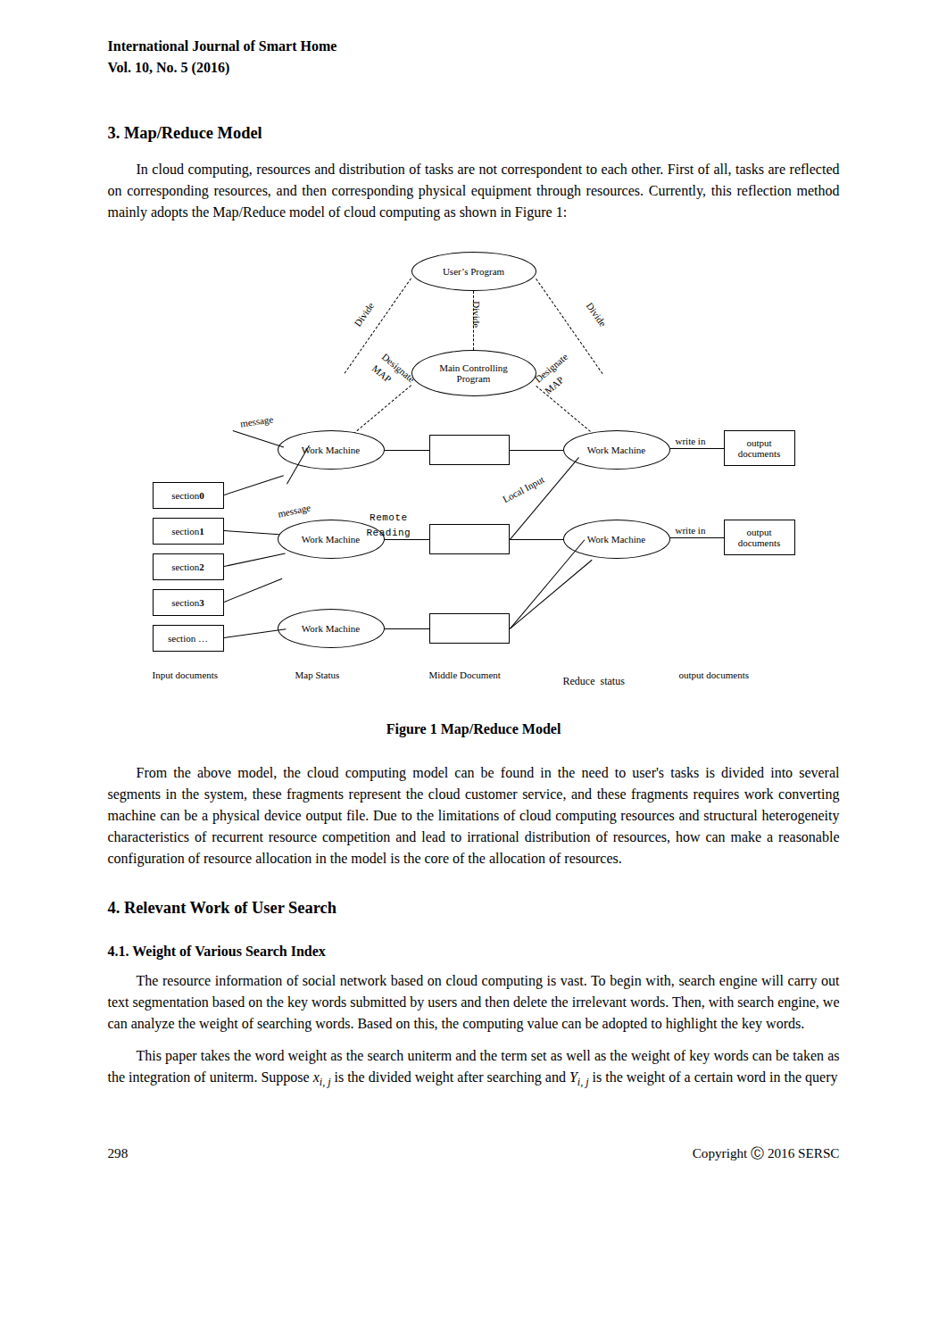International Journal of Smart Home
Vol. 10, No. 5 (2016)
3. Map/Reduce Model
In cloud computing, resources and distribution of tasks are not correspondent to each other. First of all, tasks are reflected on corresponding resources, and then corresponding physical equipment through resources. Currently, this reflection method mainly adopts the Map/Reduce model of cloud computing as shown in Figure 1:
User’s Program
Main Controlling
Program
Divide
Divide
Divide
Designate
MAP
Designate
MAP
Work Machine
Work Machine
Work Machine
Work Machine
Work Machine
output
documents
output
documents
section 0
section1
section2
section3
section …
message
message
Remote
Reading
Local Input
write in
write in
Input documents
Map Status
Middle Document
Reduce status
output documents
Figure 1 Map/Reduce Model
From the above model, the cloud computing model can be found in the need to user's tasks is divided into several segments in the system, these fragments represent the cloud customer service, and these fragments requires work converting machine can be a physical device output file. Due to the limitations of cloud computing resources and structural heterogeneity characteristics of recurrent resource competition and lead to irrational distribution of resources, how can make a reasonable configuration of resource allocation in the model is the core of the allocation of resources.
4. Relevant Work of User Search
4.1. Weight of Various Search Index
The resource information of social network based on cloud computing is vast. To begin with, search engine will carry out text segmentation based on the key words submitted by users and then delete the irrelevant words. Then, with search engine, we can analyze the weight of searching words. Based on this, the computing value can be adopted to highlight the key words.
This paper takes the word weight as the search uniterm and the term set as well as the weight of key words can be taken as the integration of uniterm. Suppose xi, j is the divided weight after searching and Yi, j is the weight of a certain word in the query
298 Copyright Ⓒ 2016 SERSC